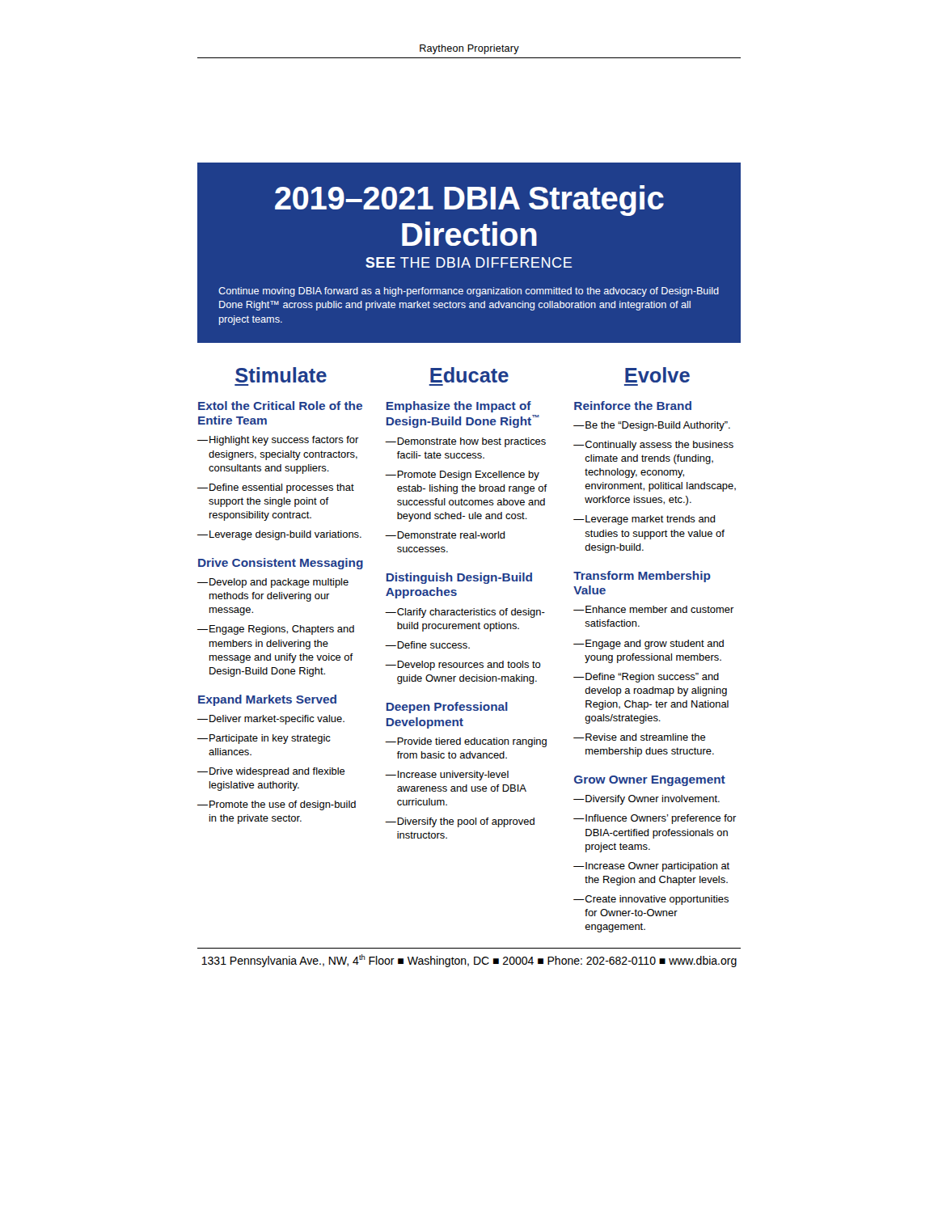Raytheon Proprietary
2019–2021 DBIA Strategic Direction
SEE THE DBIA DIFFERENCE
Continue moving DBIA forward as a high-performance organization committed to the advocacy of Design-Build Done Right™ across public and private market sectors and advancing collaboration and integration of all project teams.
Stimulate
Extol the Critical Role of the Entire Team
Highlight key success factors for designers, specialty contractors, consultants and suppliers.
Define essential processes that support the single point of responsibility contract.
Leverage design-build variations.
Drive Consistent Messaging
Develop and package multiple methods for delivering our message.
Engage Regions, Chapters and members in delivering the message and unify the voice of Design-Build Done Right.
Expand Markets Served
Deliver market-specific value.
Participate in key strategic alliances.
Drive widespread and flexible legislative authority.
Promote the use of design-build in the private sector.
Educate
Emphasize the Impact of Design-Build Done Right™
Demonstrate how best practices facili- tate success.
Promote Design Excellence by estab- lishing the broad range of successful outcomes above and beyond sched- ule and cost.
Demonstrate real-world successes.
Distinguish Design-Build Approaches
Clarify characteristics of design-build procurement options.
Define success.
Develop resources and tools to guide Owner decision-making.
Deepen Professional Development
Provide tiered education ranging from basic to advanced.
Increase university-level awareness and use of DBIA curriculum.
Diversify the pool of approved instructors.
Evolve
Reinforce the Brand
Be the “Design-Build Authority”.
Continually assess the business climate and trends (funding, technology, economy, environment, political landscape, workforce issues, etc.).
Leverage market trends and studies to support the value of design-build.
Transform Membership Value
Enhance member and customer satisfaction.
Engage and grow student and young professional members.
Define “Region success” and develop a roadmap by aligning Region, Chap- ter and National goals/strategies.
Revise and streamline the membership dues structure.
Grow Owner Engagement
Diversify Owner involvement.
Influence Owners’ preference for DBIA-certified professionals on project teams.
Increase Owner participation at the Region and Chapter levels.
Create innovative opportunities for Owner-to-Owner engagement.
1331 Pennsylvania Ave., NW, 4th Floor ■ Washington, DC ■ 20004 ■ Phone: 202-682-0110 ■ www.dbia.org